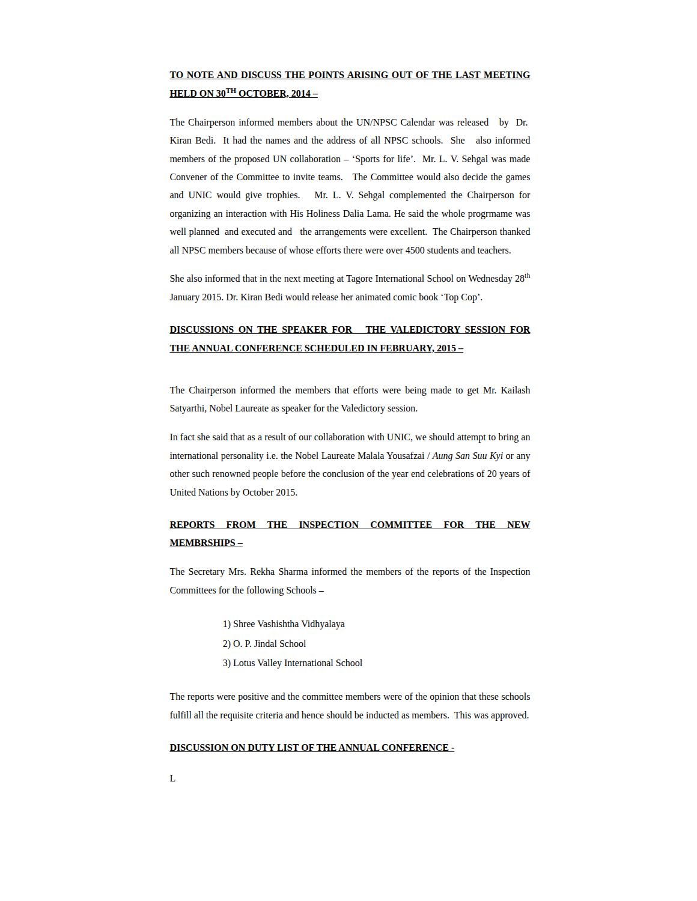TO NOTE AND DISCUSS THE POINTS ARISING OUT OF THE LAST MEETING HELD ON 30TH OCTOBER, 2014 –
The Chairperson informed members about the UN/NPSC Calendar was released by Dr. Kiran Bedi. It had the names and the address of all NPSC schools. She also informed members of the proposed UN collaboration – ‘Sports for life’. Mr. L. V. Sehgal was made Convener of the Committee to invite teams. The Committee would also decide the games and UNIC would give trophies. Mr. L. V. Sehgal complemented the Chairperson for organizing an interaction with His Holiness Dalia Lama. He said the whole progrmame was well planned and executed and the arrangements were excellent. The Chairperson thanked all NPSC members because of whose efforts there were over 4500 students and teachers.
She also informed that in the next meeting at Tagore International School on Wednesday 28th January 2015. Dr. Kiran Bedi would release her animated comic book ‘Top Cop’.
DISCUSSIONS ON THE SPEAKER FOR THE VALEDICTORY SESSION FOR THE ANNUAL CONFERENCE SCHEDULED IN FEBRUARY, 2015 –
The Chairperson informed the members that efforts were being made to get Mr. Kailash Satyarthi, Nobel Laureate as speaker for the Valedictory session.
In fact she said that as a result of our collaboration with UNIC, we should attempt to bring an international personality i.e. the Nobel Laureate Malala Yousafzai / Aung San Suu Kyi or any other such renowned people before the conclusion of the year end celebrations of 20 years of United Nations by October 2015.
REPORTS FROM THE INSPECTION COMMITTEE FOR THE NEW MEMBRSHIPS –
The Secretary Mrs. Rekha Sharma informed the members of the reports of the Inspection Committees for the following Schools –
Shree Vashishtha Vidhyalaya
O. P. Jindal School
Lotus Valley International School
The reports were positive and the committee members were of the opinion that these schools fulfill all the requisite criteria and hence should be inducted as members. This was approved.
DISCUSSION ON DUTY LIST OF THE ANNUAL CONFERENCE -
L